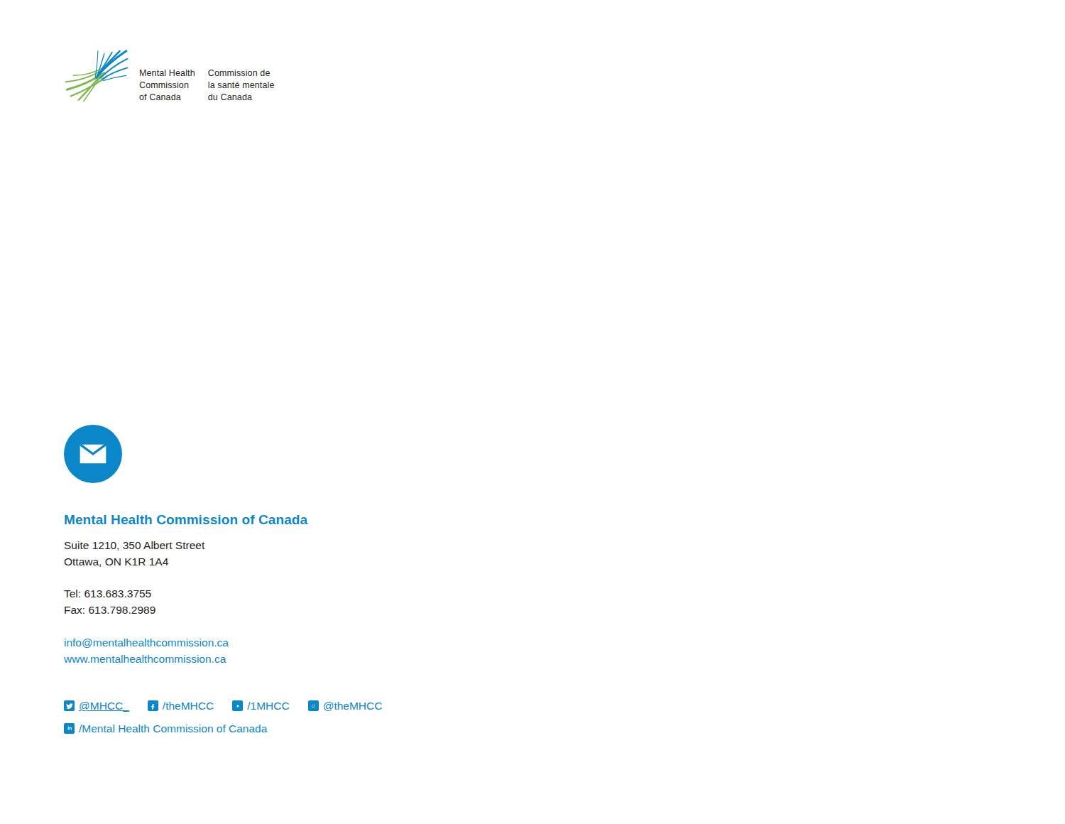Mental Health
Commission
of Canada Commission de
la santé mentale
du Canada
Mental Health Commission of Canada
Suite 1210, 350 Albert Street
Ottawa, ON K1R 1A4
Tel: 613.683.3755
Fax: 613.798.2989
info@mentalhealthcommission.ca www.mentalhealthcommission.ca
@MHCC_ /theMHCC /1MHCC @theMHCC
/Mental Health Commission of Canada